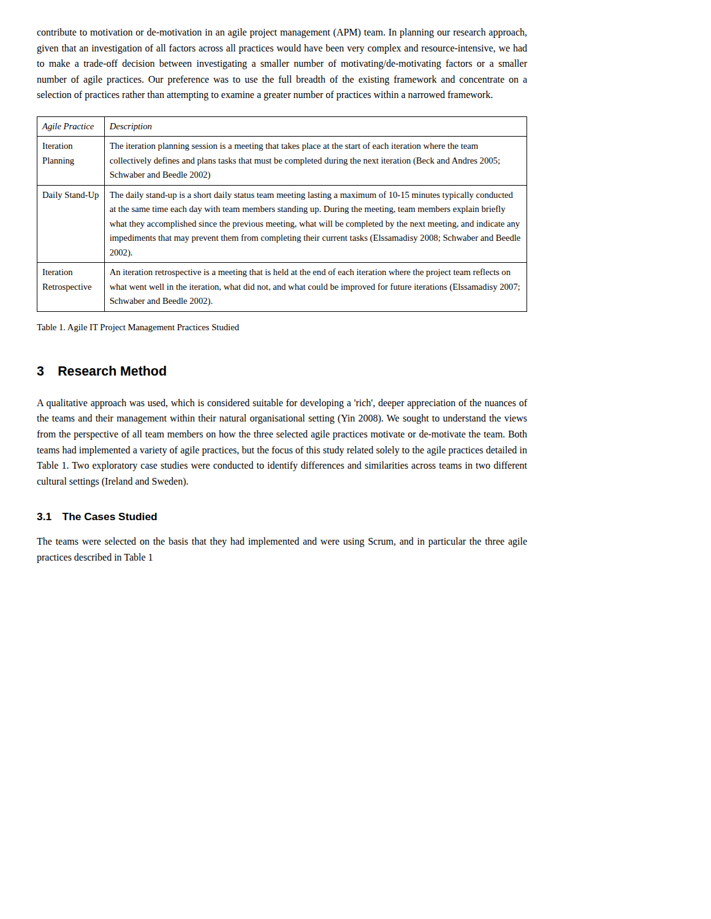contribute to motivation or de-motivation in an agile project management (APM) team. In planning our research approach, given that an investigation of all factors across all practices would have been very complex and resource-intensive, we had to make a trade-off decision between investigating a smaller number of motivating/de-motivating factors or a smaller number of agile practices. Our preference was to use the full breadth of the existing framework and concentrate on a selection of practices rather than attempting to examine a greater number of practices within a narrowed framework.
| Agile Practice | Description |
| --- | --- |
| Iteration Planning | The iteration planning session is a meeting that takes place at the start of each iteration where the team collectively defines and plans tasks that must be completed during the next iteration (Beck and Andres 2005; Schwaber and Beedle 2002) |
| Daily Stand-Up | The daily stand-up is a short daily status team meeting lasting a maximum of 10-15 minutes typically conducted at the same time each day with team members standing up. During the meeting, team members explain briefly what they accomplished since the previous meeting, what will be completed by the next meeting, and indicate any impediments that may prevent them from completing their current tasks (Elssamadisy 2008; Schwaber and Beedle 2002). |
| Iteration Retrospective | An iteration retrospective is a meeting that is held at the end of each iteration where the project team reflects on what went well in the iteration, what did not, and what could be improved for future iterations (Elssamadisy 2007; Schwaber and Beedle 2002). |
Table 1. Agile IT Project Management Practices Studied
3 Research Method
A qualitative approach was used, which is considered suitable for developing a 'rich', deeper appreciation of the nuances of the teams and their management within their natural organisational setting (Yin 2008). We sought to understand the views from the perspective of all team members on how the three selected agile practices motivate or de-motivate the team. Both teams had implemented a variety of agile practices, but the focus of this study related solely to the agile practices detailed in Table 1. Two exploratory case studies were conducted to identify differences and similarities across teams in two different cultural settings (Ireland and Sweden).
3.1 The Cases Studied
The teams were selected on the basis that they had implemented and were using Scrum, and in particular the three agile practices described in Table 1